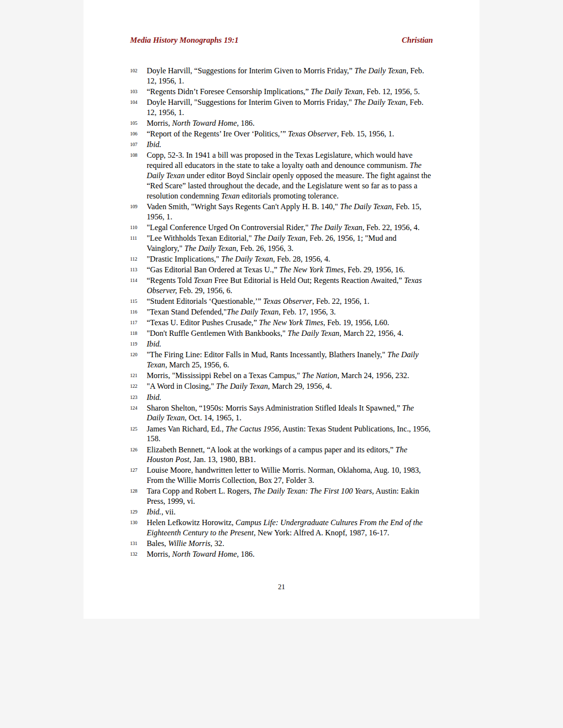Media History Monographs 19:1 Christian
102 Doyle Harvill, “Suggestions for Interim Given to Morris Friday,” The Daily Texan, Feb. 12, 1956, 1.
103“Regents Didn’t Foresee Censorship Implications,” The Daily Texan, Feb. 12, 1956, 5.
104 Doyle Harvill, "Suggestions for Interim Given to Morris Friday," The Daily Texan, Feb. 12, 1956, 1.
105 Morris, North Toward Home, 186.
106“Report of the Regents’ Ire Over ‘Politics,’” Texas Observer, Feb. 15, 1956, 1.
107 Ibid.
108 Copp, 52-3. In 1941 a bill was proposed in the Texas Legislature, which would have required all educators in the state to take a loyalty oath and denounce communism. The Daily Texan under editor Boyd Sinclair openly opposed the measure. The fight against the “Red Scare” lasted throughout the decade, and the Legislature went so far as to pass a resolution condemning Texan editorials promoting tolerance.
109 Vaden Smith, "Wright Says Regents Can't Apply H. B. 140," The Daily Texan, Feb. 15, 1956, 1.
110"Legal Conference Urged On Controversial Rider," The Daily Texan, Feb. 22, 1956, 4.
111"Lee Withholds Texan Editorial," The Daily Texan, Feb. 26, 1956, 1; "Mud and Vainglory," The Daily Texan, Feb. 26, 1956, 3.
112"Drastic Implications," The Daily Texan, Feb. 28, 1956, 4.
113“Gas Editorial Ban Ordered at Texas U.,” The New York Times, Feb. 29, 1956, 16.
114“Regents Told Texan Free But Editorial is Held Out; Regents Reaction Awaited,” Texas Observer, Feb. 29, 1956, 6.
115“Student Editorials ‘Questionable,’” Texas Observer, Feb. 22, 1956, 1.
116"Texan Stand Defended,"The Daily Texan, Feb. 17, 1956, 3.
117“Texas U. Editor Pushes Crusade,” The New York Times, Feb. 19, 1956, L60.
118"Don't Ruffle Gentlemen With Bankbooks," The Daily Texan, March 22, 1956, 4.
119 Ibid.
120"The Firing Line: Editor Falls in Mud, Rants Incessantly, Blathers Inanely," The Daily Texan, March 25, 1956, 6.
121 Morris, "Mississippi Rebel on a Texas Campus," The Nation, March 24, 1956, 232.
122"A Word in Closing," The Daily Texan, March 29, 1956, 4.
123 Ibid.
124 Sharon Shelton, “1950s: Morris Says Administration Stifled Ideals It Spawned,” The Daily Texan, Oct. 14, 1965, 1.
125 James Van Richard, Ed., The Cactus 1956, Austin: Texas Student Publications, Inc., 1956, 158.
126 Elizabeth Bennett, “A look at the workings of a campus paper and its editors,” The Houston Post, Jan. 13, 1980, BB1.
127 Louise Moore, handwritten letter to Willie Morris. Norman, Oklahoma, Aug. 10, 1983, From the Willie Morris Collection, Box 27, Folder 3.
128 Tara Copp and Robert L. Rogers, The Daily Texan: The First 100 Years, Austin: Eakin Press, 1999, vi.
129 Ibid., vii.
130 Helen Lefkowitz Horowitz, Campus Life: Undergraduate Cultures From the End of the Eighteenth Century to the Present, New York: Alfred A. Knopf, 1987, 16-17.
131 Bales, Willie Morris, 32.
132 Morris, North Toward Home, 186.
21